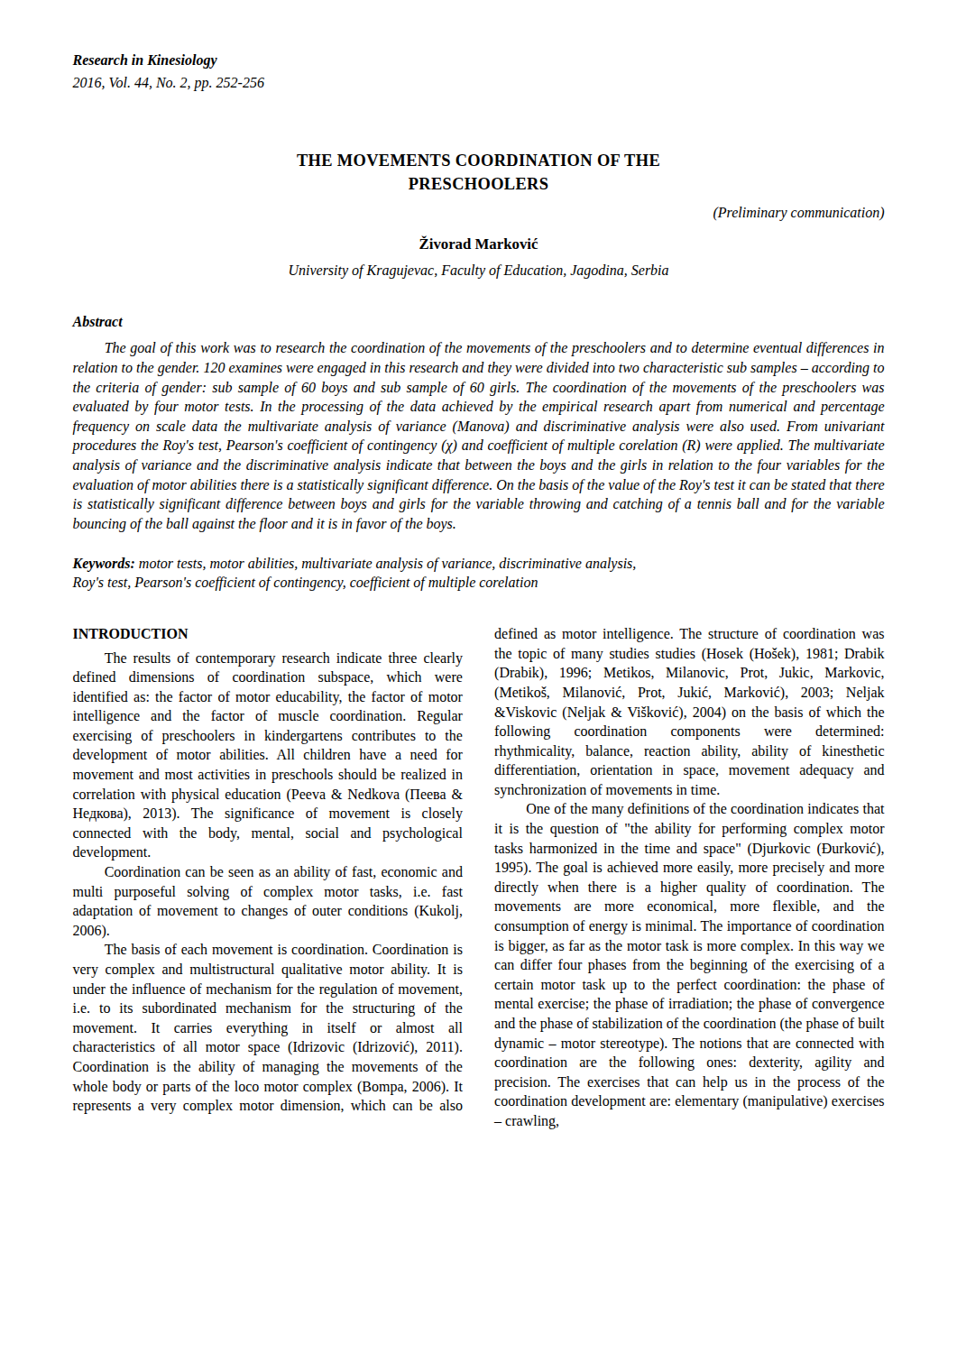Research in Kinesiology
2016, Vol. 44, No. 2, pp. 252-256
THE MOVEMENTS COORDINATION OF THE
PRESCHOOLERS
(Preliminary communication)
Živorad Marković
University of Kragujevac, Faculty of Education, Jagodina, Serbia
Abstract
The goal of this work was to research the coordination of the movements of the preschoolers and to determine eventual differences in relation to the gender. 120 examines were engaged in this research and they were divided into two characteristic sub samples – according to the criteria of gender: sub sample of 60 boys and sub sample of 60 girls. The coordination of the movements of the preschoolers was evaluated by four motor tests. In the processing of the data achieved by the empirical research apart from numerical and percentage frequency on scale data the multivariate analysis of variance (Manova) and discriminative analysis were also used. From univariant procedures the Roy's test, Pearson's coefficient of contingency (χ) and coefficient of multiple corelation (R) were applied. The multivariate analysis of variance and the discriminative analysis indicate that between the boys and the girls in relation to the four variables for the evaluation of motor abilities there is a statistically significant difference. On the basis of the value of the Roy's test it can be stated that there is statistically significant difference between boys and girls for the variable throwing and catching of a tennis ball and for the variable bouncing of the ball against the floor and it is in favor of the boys.
Keywords: motor tests, motor abilities, multivariate analysis of variance, discriminative analysis,
Roy's test, Pearson's coefficient of contingency, coefficient of multiple corelation
INTRODUCTION
The results of contemporary research indicate three clearly defined dimensions of coordination subspace, which were identified as: the factor of motor educability, the factor of motor intelligence and the factor of muscle coordination. Regular exercising of preschoolers in kindergartens contributes to the development of motor abilities. All children have a need for movement and most activities in preschools should be realized in correlation with physical education (Peeva & Nedkova (Пеева & Недкова), 2013). The significance of movement is closely connected with the body, mental, social and psychological development.
Coordination can be seen as an ability of fast, economic and multi purposeful solving of complex motor tasks, i.e. fast adaptation of movement to changes of outer conditions (Kukolj, 2006).
The basis of each movement is coordination. Coordination is very complex and multistructural qualitative motor ability. It is under the influence of mechanism for the regulation of movement, i.e. to its subordinated mechanism for the structuring of the movement. It carries everything in itself or almost all characteristics of all motor space (Idrizovic (Idrizović), 2011). Coordination is the ability of managing the movements of the whole body or parts of the loco motor complex (Bompa, 2006). It represents a very complex motor dimension, which can be also defined as motor intelligence. The structure of coordination was the topic of many studies studies (Hosek (Hošek), 1981; Drabik (Drabik), 1996; Metikos, Milanovic, Prot, Jukic, Markovic, (Metikoš, Milanović, Prot, Jukić, Marković), 2003; Neljak &Viskovic (Neljak & Višković), 2004) on the basis of which the following coordination components were determined: rhythmicality, balance, reaction ability, ability of kinesthetic differentiation, orientation in space, movement adequacy and synchronization of movements in time.
One of the many definitions of the coordination indicates that it is the question of "the ability for performing complex motor tasks harmonized in the time and space" (Djurkovic (Đurković), 1995). The goal is achieved more easily, more precisely and more directly when there is a higher quality of coordination. The movements are more economical, more flexible, and the consumption of energy is minimal. The importance of coordination is bigger, as far as the motor task is more complex. In this way we can differ four phases from the beginning of the exercising of a certain motor task up to the perfect coordination: the phase of mental exercise; the phase of irradiation; the phase of convergence and the phase of stabilization of the coordination (the phase of built dynamic – motor stereotype). The notions that are connected with coordination are the following ones: dexterity, agility and precision. The exercises that can help us in the process of the coordination development are: elementary (manipulative) exercises – crawling,